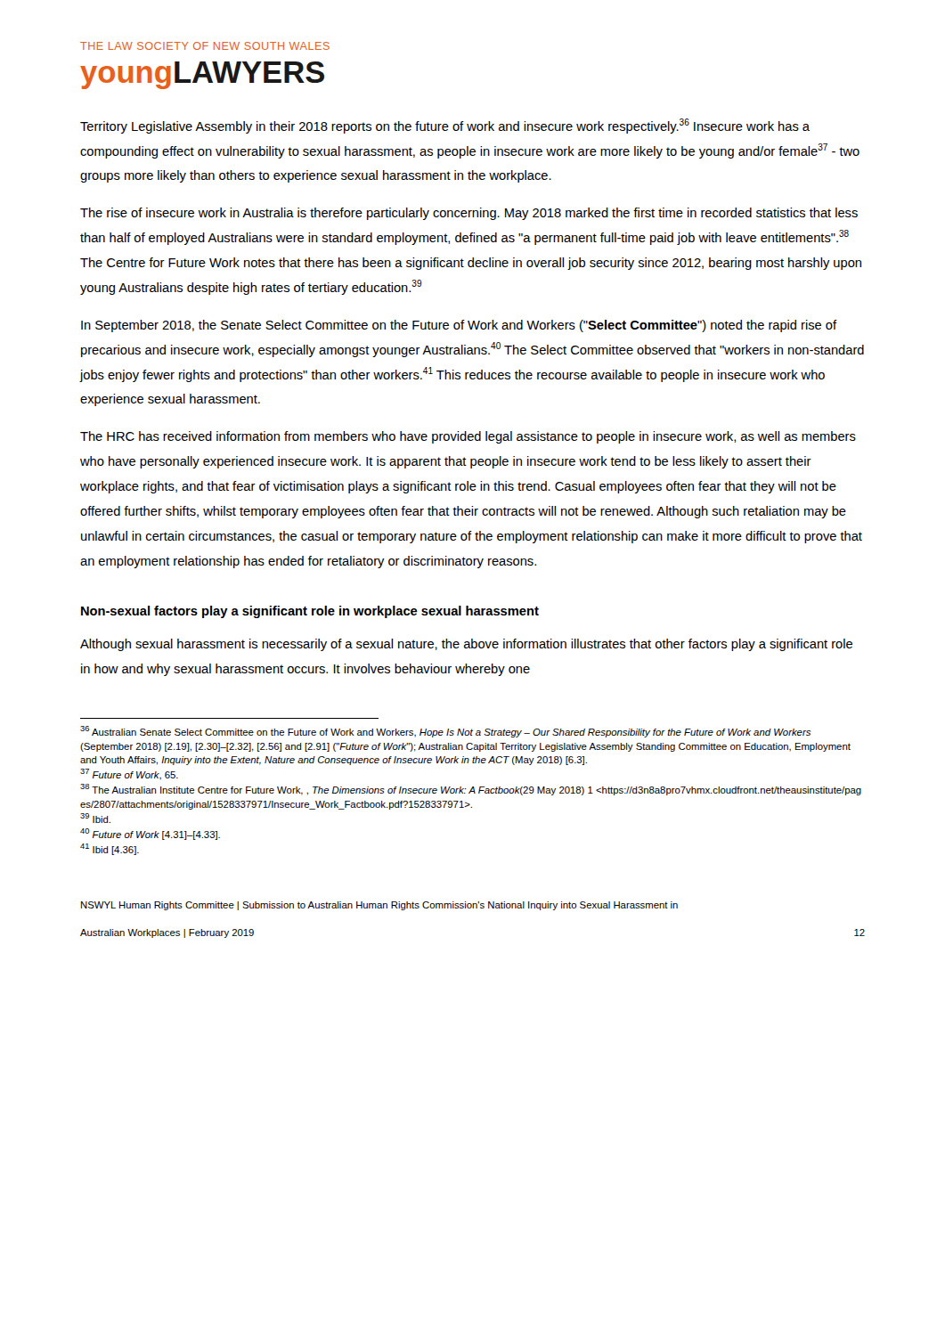THE LAW SOCIETY OF NEW SOUTH WALES
young LAWYERS
Territory Legislative Assembly in their 2018 reports on the future of work and insecure work respectively.36 Insecure work has a compounding effect on vulnerability to sexual harassment, as people in insecure work are more likely to be young and/or female37 - two groups more likely than others to experience sexual harassment in the workplace.
The rise of insecure work in Australia is therefore particularly concerning. May 2018 marked the first time in recorded statistics that less than half of employed Australians were in standard employment, defined as "a permanent full-time paid job with leave entitlements".38 The Centre for Future Work notes that there has been a significant decline in overall job security since 2012, bearing most harshly upon young Australians despite high rates of tertiary education.39
In September 2018, the Senate Select Committee on the Future of Work and Workers ("Select Committee") noted the rapid rise of precarious and insecure work, especially amongst younger Australians.40 The Select Committee observed that "workers in non-standard jobs enjoy fewer rights and protections" than other workers.41 This reduces the recourse available to people in insecure work who experience sexual harassment.
The HRC has received information from members who have provided legal assistance to people in insecure work, as well as members who have personally experienced insecure work. It is apparent that people in insecure work tend to be less likely to assert their workplace rights, and that fear of victimisation plays a significant role in this trend. Casual employees often fear that they will not be offered further shifts, whilst temporary employees often fear that their contracts will not be renewed. Although such retaliation may be unlawful in certain circumstances, the casual or temporary nature of the employment relationship can make it more difficult to prove that an employment relationship has ended for retaliatory or discriminatory reasons.
Non-sexual factors play a significant role in workplace sexual harassment
Although sexual harassment is necessarily of a sexual nature, the above information illustrates that other factors play a significant role in how and why sexual harassment occurs. It involves behaviour whereby one
36 Australian Senate Select Committee on the Future of Work and Workers, Hope Is Not a Strategy – Our Shared Responsibility for the Future of Work and Workers (September 2018) [2.19], [2.30]–[2.32], [2.56] and [2.91] ("Future of Work"); Australian Capital Territory Legislative Assembly Standing Committee on Education, Employment and Youth Affairs, Inquiry into the Extent, Nature and Consequence of Insecure Work in the ACT (May 2018) [6.3].
37 Future of Work, 65.
38 The Australian Institute Centre for Future Work, , The Dimensions of Insecure Work: A Factbook(29 May 2018) 1 <https://d3n8a8pro7vhmx.cloudfront.net/theausinstitute/pages/2807/attachments/original/1528337971/Insecure_Work_Factbook.pdf?1528337971>.
39 Ibid.
40 Future of Work [4.31]–[4.33].
41 Ibid [4.36].
NSWYL Human Rights Committee | Submission to Australian Human Rights Commission's National Inquiry into Sexual Harassment in
Australian Workplaces | February 2019 12